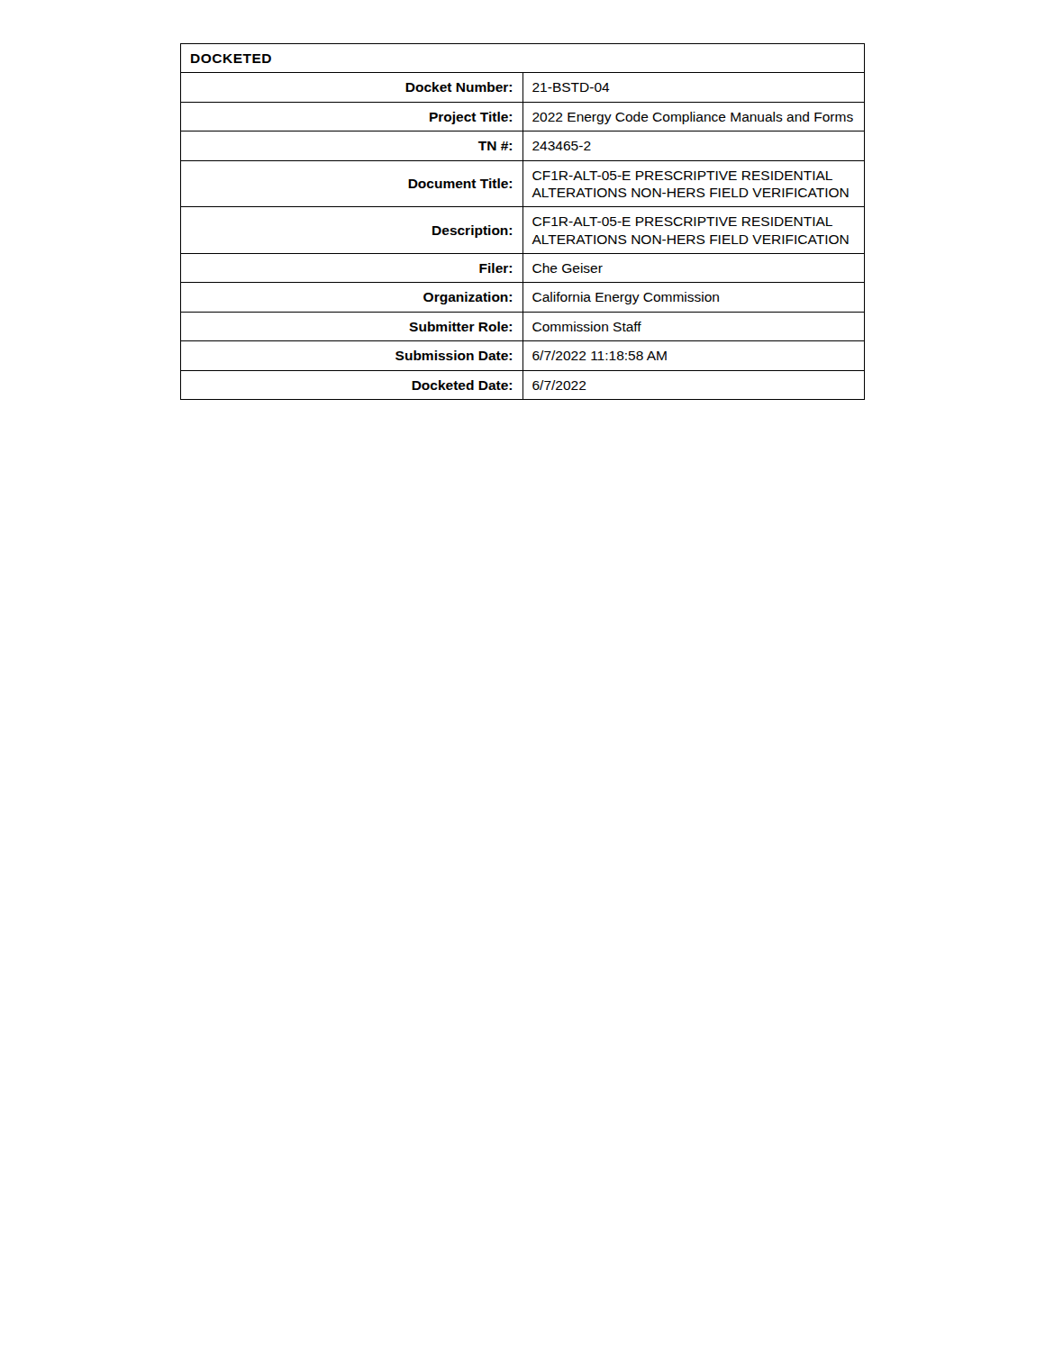| DOCKETED |
| Docket Number: | 21-BSTD-04 |
| Project Title: | 2022 Energy Code Compliance Manuals and Forms |
| TN #: | 243465-2 |
| Document Title: | CF1R-ALT-05-E PRESCRIPTIVE RESIDENTIAL ALTERATIONS NON-HERS FIELD VERIFICATION |
| Description: | CF1R-ALT-05-E PRESCRIPTIVE RESIDENTIAL ALTERATIONS NON-HERS FIELD VERIFICATION |
| Filer: | Che Geiser |
| Organization: | California Energy Commission |
| Submitter Role: | Commission Staff |
| Submission Date: | 6/7/2022 11:18:58 AM |
| Docketed Date: | 6/7/2022 |